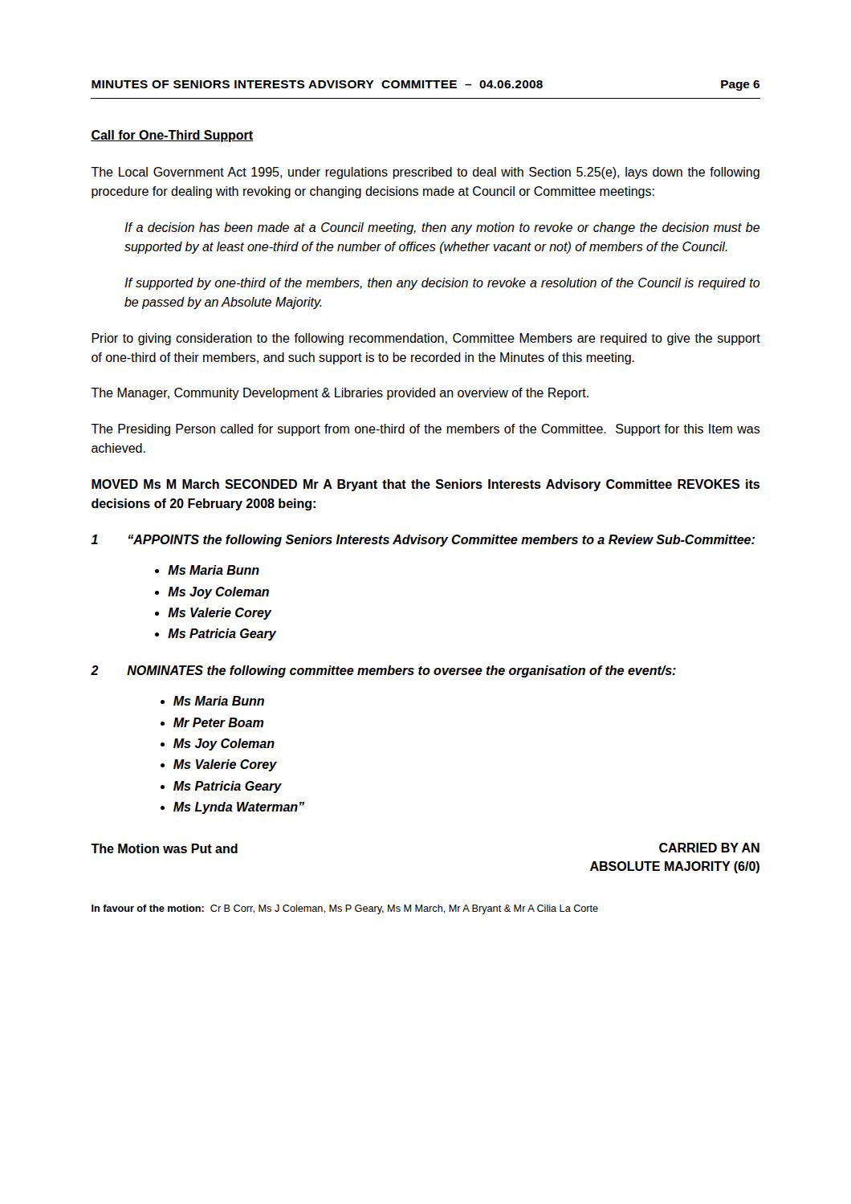MINUTES OF SENIORS INTERESTS ADVISORY COMMITTEE – 04.06.2008 Page 6
Call for One-Third Support
The Local Government Act 1995, under regulations prescribed to deal with Section 5.25(e), lays down the following procedure for dealing with revoking or changing decisions made at Council or Committee meetings:
If a decision has been made at a Council meeting, then any motion to revoke or change the decision must be supported by at least one-third of the number of offices (whether vacant or not) of members of the Council.
If supported by one-third of the members, then any decision to revoke a resolution of the Council is required to be passed by an Absolute Majority.
Prior to giving consideration to the following recommendation, Committee Members are required to give the support of one-third of their members, and such support is to be recorded in the Minutes of this meeting.
The Manager, Community Development & Libraries provided an overview of the Report.
The Presiding Person called for support from one-third of the members of the Committee. Support for this Item was achieved.
MOVED Ms M March SECONDED Mr A Bryant that the Seniors Interests Advisory Committee REVOKES its decisions of 20 February 2008 being:
1 “APPOINTS the following Seniors Interests Advisory Committee members to a Review Sub-Committee:
Ms Maria Bunn
Ms Joy Coleman
Ms Valerie Corey
Ms Patricia Geary
2 NOMINATES the following committee members to oversee the organisation of the event/s:
Ms Maria Bunn
Mr Peter Boam
Ms Joy Coleman
Ms Valerie Corey
Ms Patricia Geary
Ms Lynda Waterman”
The Motion was Put and CARRIED BY AN
ABSOLUTE MAJORITY (6/0)
In favour of the motion: Cr B Corr, Ms J Coleman, Ms P Geary, Ms M March, Mr A Bryant & Mr A Cilia La Corte